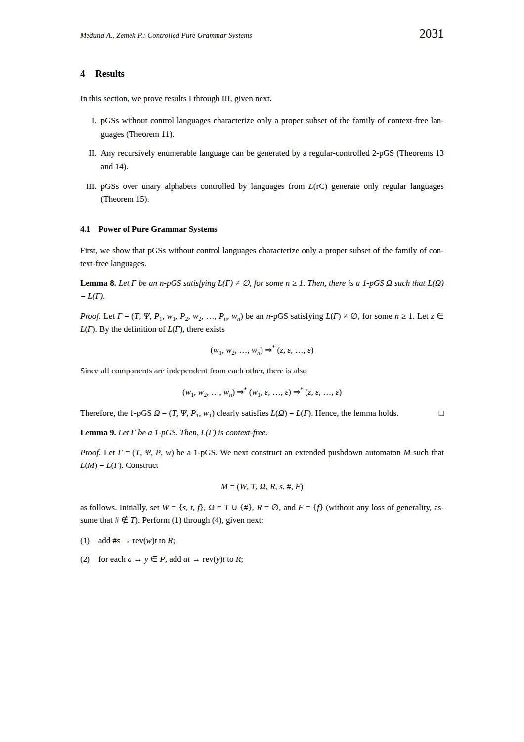Meduna A., Zemek P.: Controlled Pure Grammar Systems 2031
4 Results
In this section, we prove results I through III, given next.
pGSs without control languages characterize only a proper subset of the family of context-free languages (Theorem 11).
Any recursively enumerable language can be generated by a regular-controlled 2-pGS (Theorems 13 and 14).
pGSs over unary alphabets controlled by languages from L(rC) generate only regular languages (Theorem 15).
4.1 Power of Pure Grammar Systems
First, we show that pGSs without control languages characterize only a proper subset of the family of context-free languages.
Lemma 8. Let Γ be an n-pGS satisfying L(Γ) ≠ ∅, for some n ≥ 1. Then, there is a 1-pGS Ω such that L(Ω) = L(Γ).
Proof. Let Γ = (T, Ψ, P1, w1, P2, w2, …, Pn, wn) be an n-pGS satisfying L(Γ) ≠ ∅, for some n ≥ 1. Let z ∈ L(Γ). By the definition of L(Γ), there exists
(w1, w2, …, wn) ⇒* (z, ε, …, ε)
Since all components are independent from each other, there is also
(w1, w2, …, wn) ⇒* (w1, ε, …, ε) ⇒* (z, ε, …, ε)
Therefore, the 1-pGS Ω = (T, Ψ, P1, w1) clearly satisfies L(Ω) = L(Γ). Hence, the lemma holds.□
Lemma 9. Let Γ be a 1-pGS. Then, L(Γ) is context-free.
Proof. Let Γ = (T, Ψ, P, w) be a 1-pGS. We next construct an extended pushdown automaton M such that L(M) = L(Γ). Construct
M = (W, T, Ω, R, s, #, F)
as follows. Initially, set W = {s, t, f}, Ω = T ∪ {#}, R = ∅, and F = {f} (without any loss of generality, assume that # ∉ T). Perform (1) through (4), given next:
add #s → rev(w)t to R;
for each a → y ∈ P, add at → rev(y)t to R;